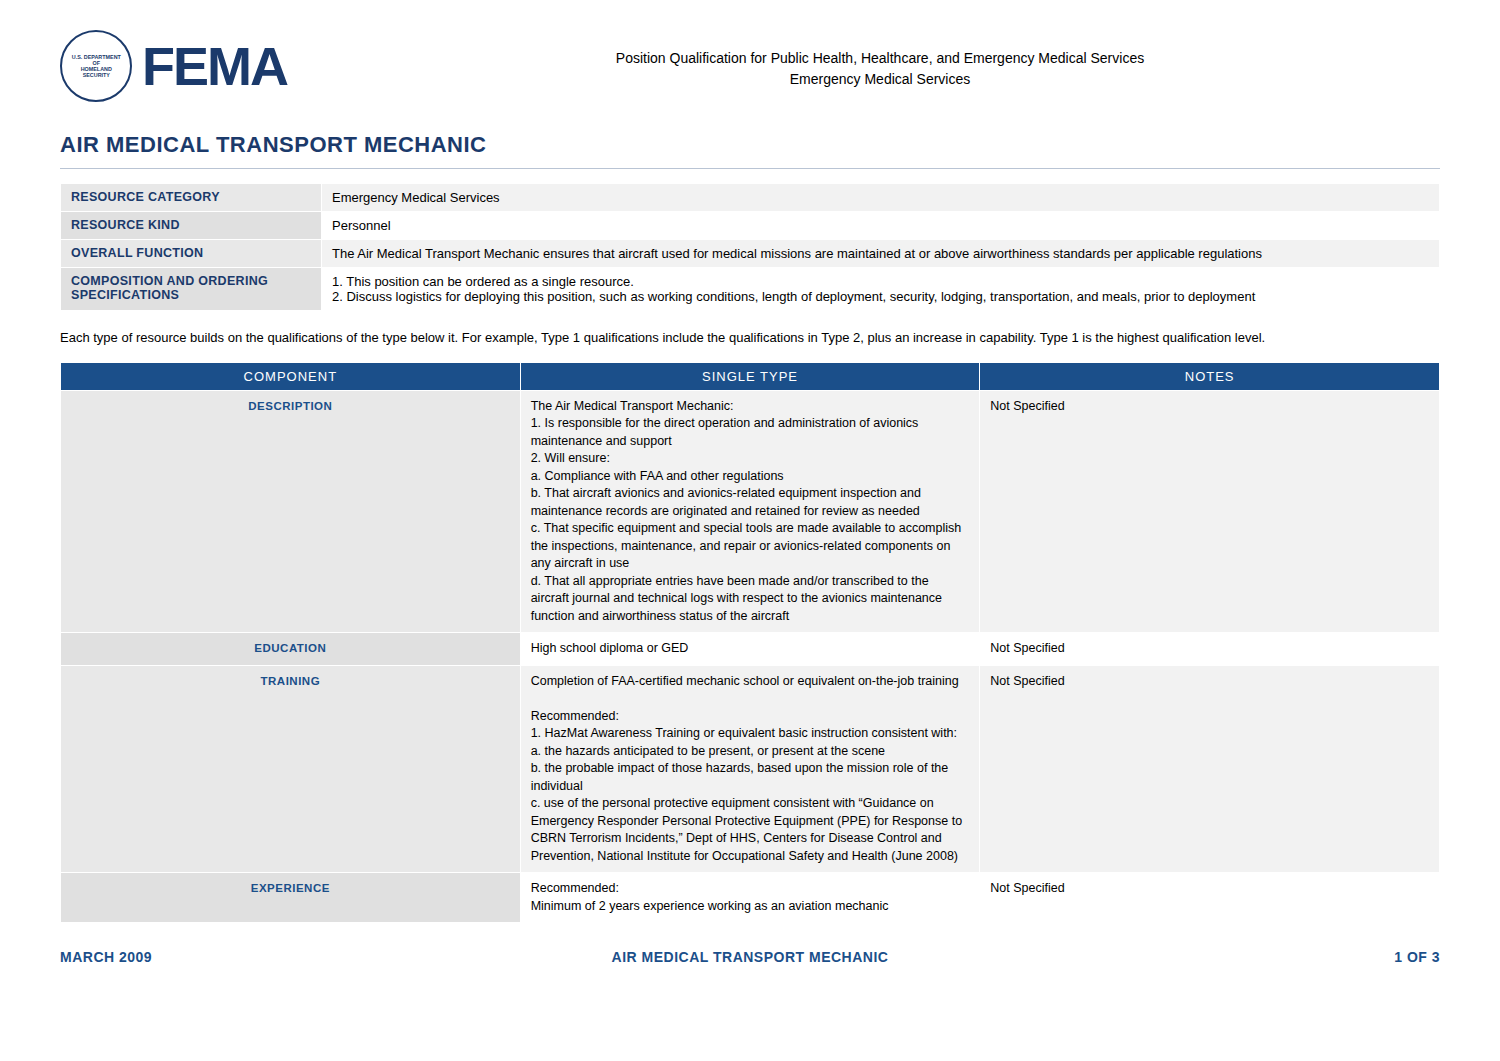U.S. DEPARTMENT
OF
HOMELAND
SECURITY
FEMA
Position Qualification for Public Health, Healthcare, and Emergency Medical Services
Emergency Medical Services
AIR MEDICAL TRANSPORT MECHANIC
| RESOURCE CATEGORY | Emergency Medical Services |
| RESOURCE KIND | Personnel |
| OVERALL FUNCTION | The Air Medical Transport Mechanic ensures that aircraft used for medical missions are maintained at or above airworthiness standards per applicable regulations |
| COMPOSITION AND ORDERING SPECIFICATIONS | 1. This position can be ordered as a single resource. 2. Discuss logistics for deploying this position, such as working conditions, length of deployment, security, lodging, transportation, and meals, prior to deployment |
Each type of resource builds on the qualifications of the type below it. For example, Type 1 qualifications include the qualifications in Type 2, plus an increase in capability. Type 1 is the highest qualification level.
| COMPONENT | SINGLE TYPE | NOTES |
| --- | --- | --- |
| DESCRIPTION | The Air Medical Transport Mechanic: 1. Is responsible for the direct operation and administration of avionics maintenance and support 2. Will ensure: a. Compliance with FAA and other regulations b. That aircraft avionics and avionics-related equipment inspection and maintenance records are originated and retained for review as needed c. That specific equipment and special tools are made available to accomplish the inspections, maintenance, and repair or avionics-related components on any aircraft in use d. That all appropriate entries have been made and/or transcribed to the aircraft journal and technical logs with respect to the avionics maintenance function and airworthiness status of the aircraft | Not Specified |
| EDUCATION | High school diploma or GED | Not Specified |
| TRAINING | Completion of FAA-certified mechanic school or equivalent on-the-job training Recommended: 1. HazMat Awareness Training or equivalent basic instruction consistent with: a. the hazards anticipated to be present, or present at the scene b. the probable impact of those hazards, based upon the mission role of the individual c. use of the personal protective equipment consistent with “Guidance on Emergency Responder Personal Protective Equipment (PPE) for Response to CBRN Terrorism Incidents,” Dept of HHS, Centers for Disease Control and Prevention, National Institute for Occupational Safety and Health (June 2008) | Not Specified |
| EXPERIENCE | Recommended: Minimum of 2 years experience working as an aviation mechanic | Not Specified |
MARCH 2009
AIR MEDICAL TRANSPORT MECHANIC
1 OF 3